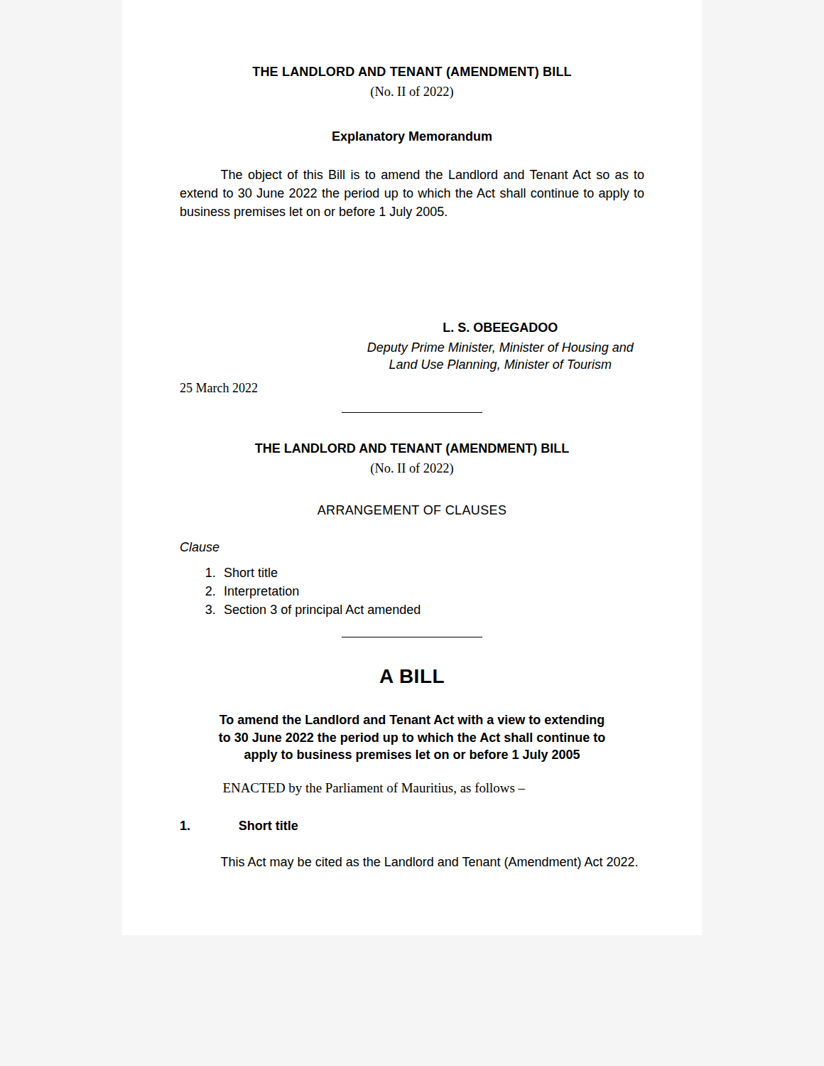THE LANDLORD AND TENANT (AMENDMENT) BILL
(No. II of 2022)
Explanatory Memorandum
The object of this Bill is to amend the Landlord and Tenant Act so as to extend to 30 June 2022 the period up to which the Act shall continue to apply to business premises let on or before 1 July 2005.
L. S. OBEEGADOO
Deputy Prime Minister, Minister of Housing and Land Use Planning, Minister of Tourism
25 March 2022
THE LANDLORD AND TENANT (AMENDMENT) BILL
(No. II of 2022)
ARRANGEMENT OF CLAUSES
Clause
Short title
Interpretation
Section 3 of principal Act amended
A BILL
To amend the Landlord and Tenant Act with a view to extending to 30 June 2022 the period up to which the Act shall continue to apply to business premises let on or before 1 July 2005
ENACTED by the Parliament of Mauritius, as follows –
1. Short title
This Act may be cited as the Landlord and Tenant (Amendment) Act 2022.